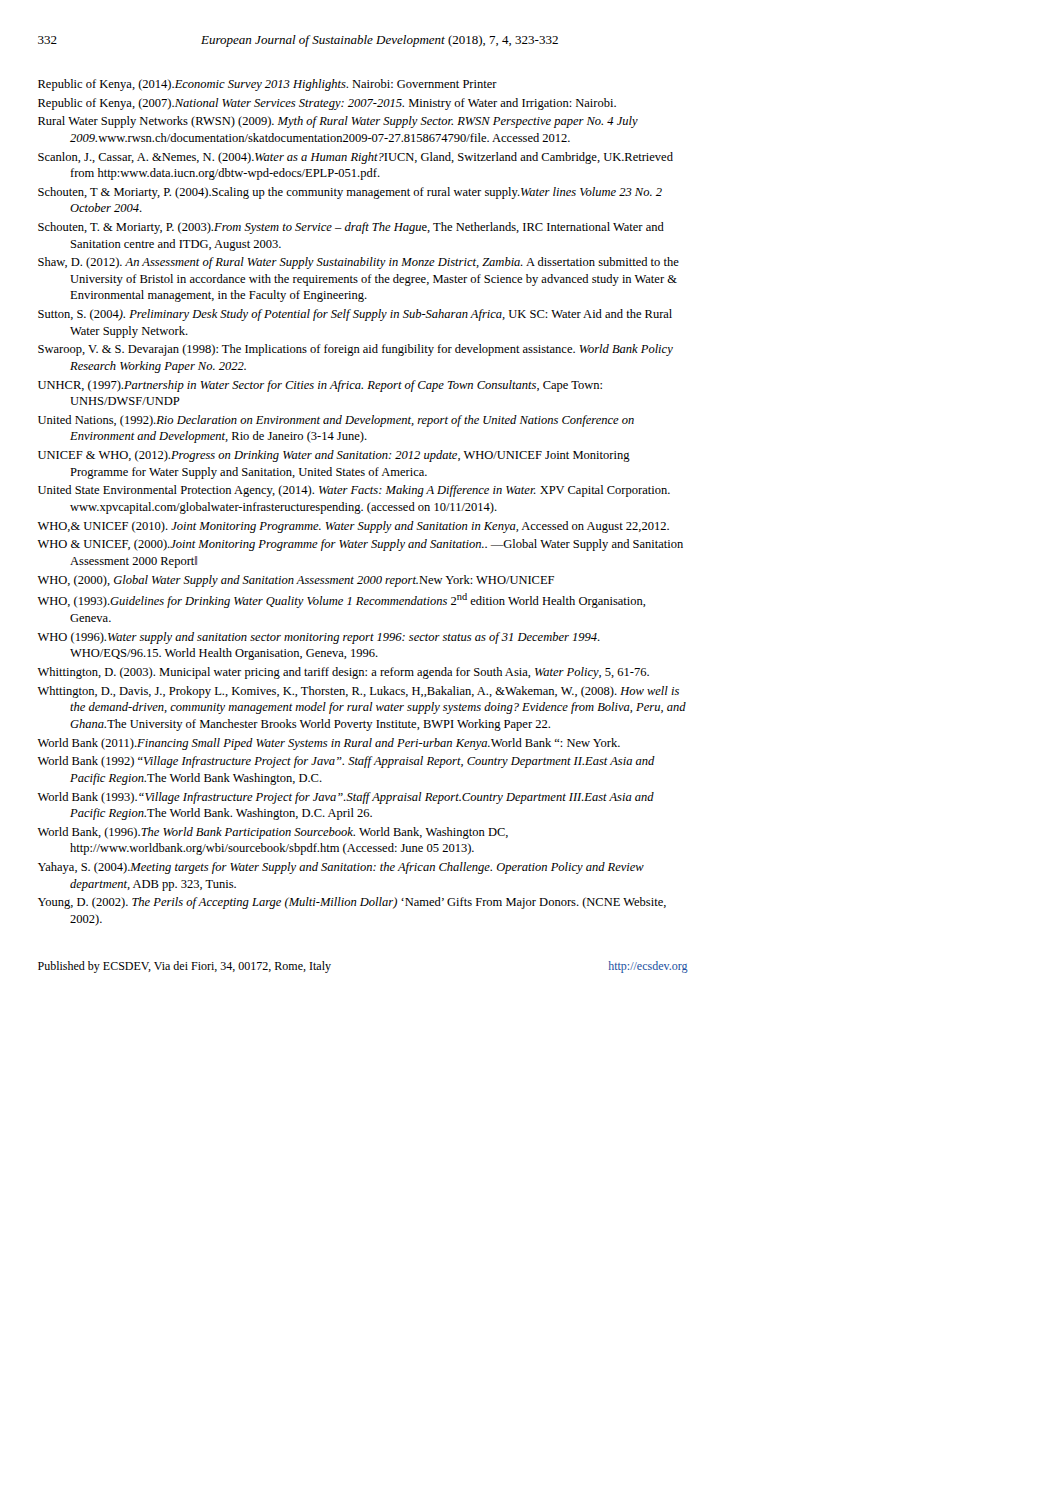332
European Journal of Sustainable Development (2018), 7, 4, 323-332
Republic of Kenya, (2014).Economic Survey 2013 Highlights. Nairobi: Government Printer
Republic of Kenya, (2007).National Water Services Strategy: 2007-2015. Ministry of Water and Irrigation: Nairobi.
Rural Water Supply Networks (RWSN) (2009). Myth of Rural Water Supply Sector. RWSN Perspective paper No. 4 July 2009. www.rwsn.ch/documentation/skatdocumentation2009-07-27.8158674790/file. Accessed 2012.
Scanlon, J., Cassar, A. &Nemes, N. (2004).Water as a Human Right?IUCN, Gland, Switzerland and Cambridge, UK.Retrieved from http:www.data.iucn.org/dbtw-wpd-edocs/EPLP-051.pdf.
Schouten, T & Moriarty, P. (2004).Scaling up the community management of rural water supply.Water lines Volume 23 No. 2 October 2004.
Schouten, T. & Moriarty, P. (2003).From System to Service – draft The Hague, The Netherlands, IRC International Water and Sanitation centre and ITDG, August 2003.
Shaw, D. (2012). An Assessment of Rural Water Supply Sustainability in Monze District, Zambia. A dissertation submitted to the University of Bristol in accordance with the requirements of the degree, Master of Science by advanced study in Water & Environmental management, in the Faculty of Engineering.
Sutton, S. (2004). Preliminary Desk Study of Potential for Self Supply in Sub-Saharan Africa, UK SC: Water Aid and the Rural Water Supply Network.
Swaroop, V. & S. Devarajan (1998): The Implications of foreign aid fungibility for development assistance. World Bank Policy Research Working Paper No. 2022.
UNHCR, (1997).Partnership in Water Sector for Cities in Africa. Report of Cape Town Consultants, Cape Town: UNHS/DWSF/UNDP
United Nations, (1992).Rio Declaration on Environment and Development, report of the United Nations Conference on Environment and Development, Rio de Janeiro (3-14 June).
UNICEF & WHO, (2012).Progress on Drinking Water and Sanitation: 2012 update, WHO/UNICEF Joint Monitoring Programme for Water Supply and Sanitation, United States of America.
United State Environmental Protection Agency, (2014). Water Facts: Making A Difference in Water. XPV Capital Corporation. www.xpvcapital.com/globalwater-infrasteructurespending. (accessed on 10/11/2014).
WHO,& UNICEF (2010). Joint Monitoring Programme. Water Supply and Sanitation in Kenya, Accessed on August 22,2012.
WHO & UNICEF, (2000).Joint Monitoring Programme for Water Supply and Sanitation.. ―Global Water Supply and Sanitation Assessment 2000 Report‖
WHO, (2000), Global Water Supply and Sanitation Assessment 2000 report. New York: WHO/UNICEF
WHO, (1993).Guidelines for Drinking Water Quality Volume 1 Recommendations 2nd edition World Health Organisation, Geneva.
WHO (1996).Water supply and sanitation sector monitoring report 1996: sector status as of 31 December 1994. WHO/EQS/96.15. World Health Organisation, Geneva, 1996.
Whittington, D. (2003). Municipal water pricing and tariff design: a reform agenda for South Asia, Water Policy, 5, 61-76.
Whttington, D., Davis, J., Prokopy L., Komives, K., Thorsten, R., Lukacs, H,,Bakalian, A., &Wakeman, W., (2008). How well is the demand-driven, community management model for rural water supply systems doing? Evidence from Boliva, Peru, and Ghana. The University of Manchester Brooks World Poverty Institute, BWPI Working Paper 22.
World Bank (2011).Financing Small Piped Water Systems in Rural and Peri-urban Kenya. World Bank “: New York.
World Bank (1992) “Village Infrastructure Project for Java”. Staff Appraisal Report, Country Department II.East Asia and Pacific Region. The World Bank Washington, D.C.
World Bank (1993).“Village Infrastructure Project for Java”.Staff Appraisal Report.Country Department III.East Asia and Pacific Region. The World Bank. Washington, D.C. April 26.
World Bank, (1996).The World Bank Participation Sourcebook. World Bank, Washington DC, http://www.worldbank.org/wbi/sourcebook/sbpdf.htm (Accessed: June 05 2013).
Yahaya, S. (2004).Meeting targets for Water Supply and Sanitation: the African Challenge. Operation Policy and Review department, ADB pp. 323, Tunis.
Young, D. (2002). The Perils of Accepting Large (Multi-Million Dollar) ‘Named’ Gifts From Major Donors. (NCNE Website, 2002).
Published by ECSDEV, Via dei Fiori, 34, 00172, Rome, Italy
http://ecsdev.org